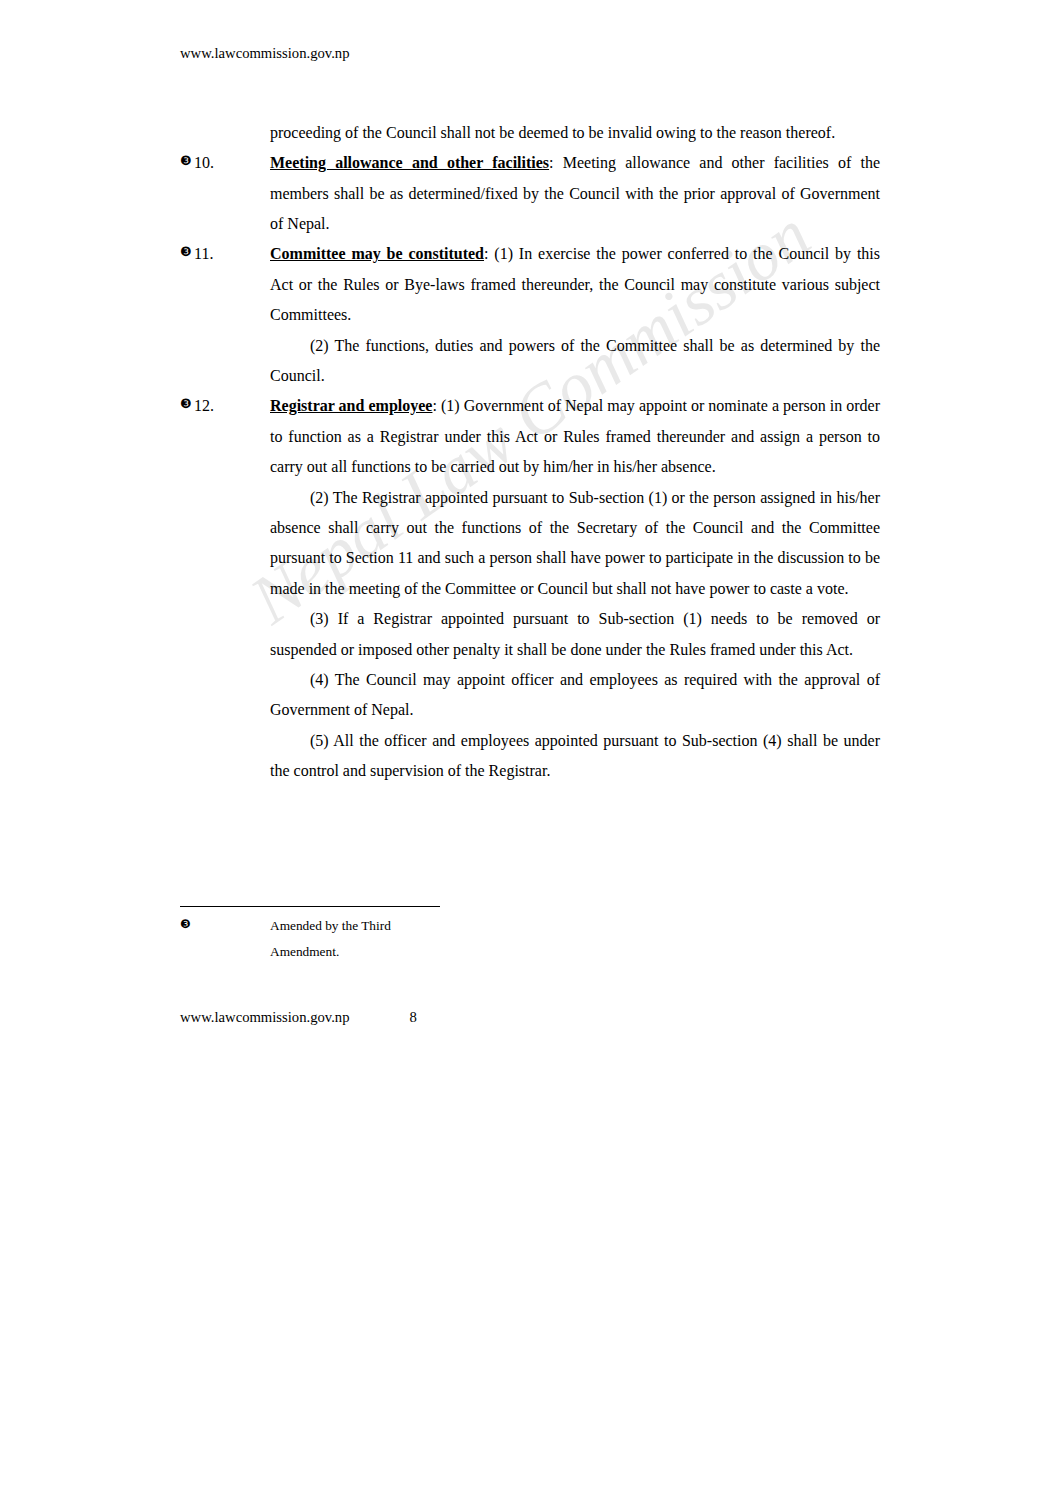Nepal Law Commission
www.lawcommission.gov.np
proceeding of the Council shall not be deemed to be invalid owing to the reason thereof.
❸10.
Meeting allowance and other facilities: Meeting allowance and other facilities of the members shall be as determined/fixed by the Council with the prior approval of Government of Nepal.
❸11.
Committee may be constituted: (1) In exercise the power conferred to the Council by this Act or the Rules or Bye-laws framed thereunder, the Council may constitute various subject Committees.
(2) The functions, duties and powers of the Committee shall be as determined by the Council.
❸12.
Registrar and employee: (1) Government of Nepal may appoint or nominate a person in order to function as a Registrar under this Act or Rules framed thereunder and assign a person to carry out all functions to be carried out by him/her in his/her absence.
(2) The Registrar appointed pursuant to Sub-section (1) or the person assigned in his/her absence shall carry out the functions of the Secretary of the Council and the Committee pursuant to Section 11 and such a person shall have power to participate in the discussion to be made in the meeting of the Committee or Council but shall not have power to caste a vote.
(3) If a Registrar appointed pursuant to Sub-section (1) needs to be removed or suspended or imposed other penalty it shall be done under the Rules framed under this Act.
(4) The Council may appoint officer and employees as required with the approval of Government of Nepal.
(5) All the officer and employees appointed pursuant to Sub-section (4) shall be under the control and supervision of the Registrar.
❸ Amended by the Third Amendment.
www.lawcommission.gov.np 8